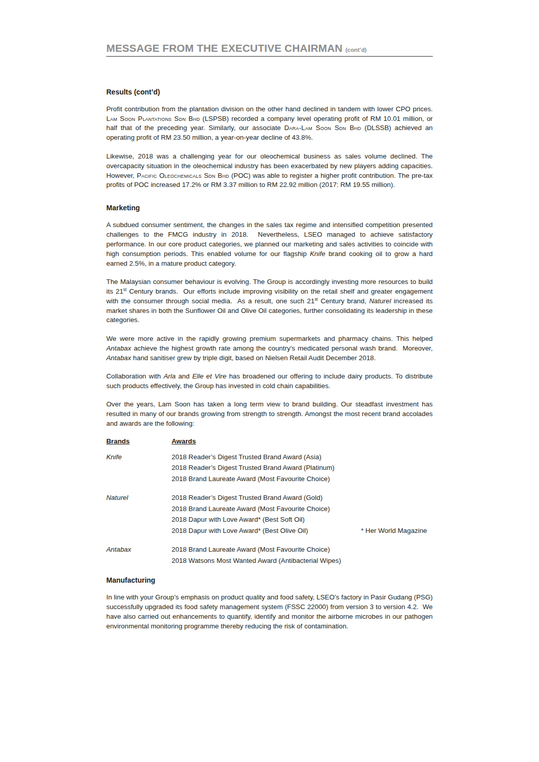MESSAGE FROM THE EXECUTIVE CHAIRMAN (cont’d)
Results (cont’d)
Profit contribution from the plantation division on the other hand declined in tandem with lower CPO prices. Lam Soon Plantations Sdn Bhd (LSPSB) recorded a company level operating profit of RM 10.01 million, or half that of the preceding year. Similarly, our associate Dara-Lam Soon Sdn Bhd (DLSSB) achieved an operating profit of RM 23.50 million, a year-on-year decline of 43.8%.
Likewise, 2018 was a challenging year for our oleochemical business as sales volume declined. The overcapacity situation in the oleochemical industry has been exacerbated by new players adding capacities. However, Pacific Oleochemicals Sdn Bhd (POC) was able to register a higher profit contribution. The pre-tax profits of POC increased 17.2% or RM 3.37 million to RM 22.92 million (2017: RM 19.55 million).
Marketing
A subdued consumer sentiment, the changes in the sales tax regime and intensified competition presented challenges to the FMCG industry in 2018. Nevertheless, LSEO managed to achieve satisfactory performance. In our core product categories, we planned our marketing and sales activities to coincide with high consumption periods. This enabled volume for our flagship Knife brand cooking oil to grow a hard earned 2.5%, in a mature product category.
The Malaysian consumer behaviour is evolving. The Group is accordingly investing more resources to build its 21st Century brands. Our efforts include improving visibility on the retail shelf and greater engagement with the consumer through social media. As a result, one such 21st Century brand, Naturel increased its market shares in both the Sunflower Oil and Olive Oil categories, further consolidating its leadership in these categories.
We were more active in the rapidly growing premium supermarkets and pharmacy chains. This helped Antabax achieve the highest growth rate among the country’s medicated personal wash brand. Moreover, Antabax hand sanitiser grew by triple digit, based on Nielsen Retail Audit December 2018.
Collaboration with Arla and Elle et Vire has broadened our offering to include dairy products. To distribute such products effectively, the Group has invested in cold chain capabilities.
Over the years, Lam Soon has taken a long term view to brand building. Our steadfast investment has resulted in many of our brands growing from strength to strength. Amongst the most recent brand accolades and awards are the following:
| Brands | Awards | |
| --- | --- | --- |
| Knife | 2018 Reader’s Digest Trusted Brand Award (Asia) | |
| | 2018 Reader’s Digest Trusted Brand Award (Platinum) | |
| | 2018 Brand Laureate Award (Most Favourite Choice) | |
| Naturel | 2018 Reader’s Digest Trusted Brand Award (Gold) | |
| | 2018 Brand Laureate Award (Most Favourite Choice) | |
| | 2018 Dapur with Love Award* (Best Soft Oil) | |
| | 2018 Dapur with Love Award* (Best Olive Oil) | * Her World Magazine |
| Antabax | 2018 Brand Laureate Award (Most Favourite Choice) | |
| | 2018 Watsons Most Wanted Award (Antibacterial Wipes) | |
Manufacturing
In line with your Group’s emphasis on product quality and food safety, LSEO’s factory in Pasir Gudang (PSG) successfully upgraded its food safety management system (FSSC 22000) from version 3 to version 4.2. We have also carried out enhancements to quantify, identify and monitor the airborne microbes in our pathogen environmental monitoring programme thereby reducing the risk of contamination.